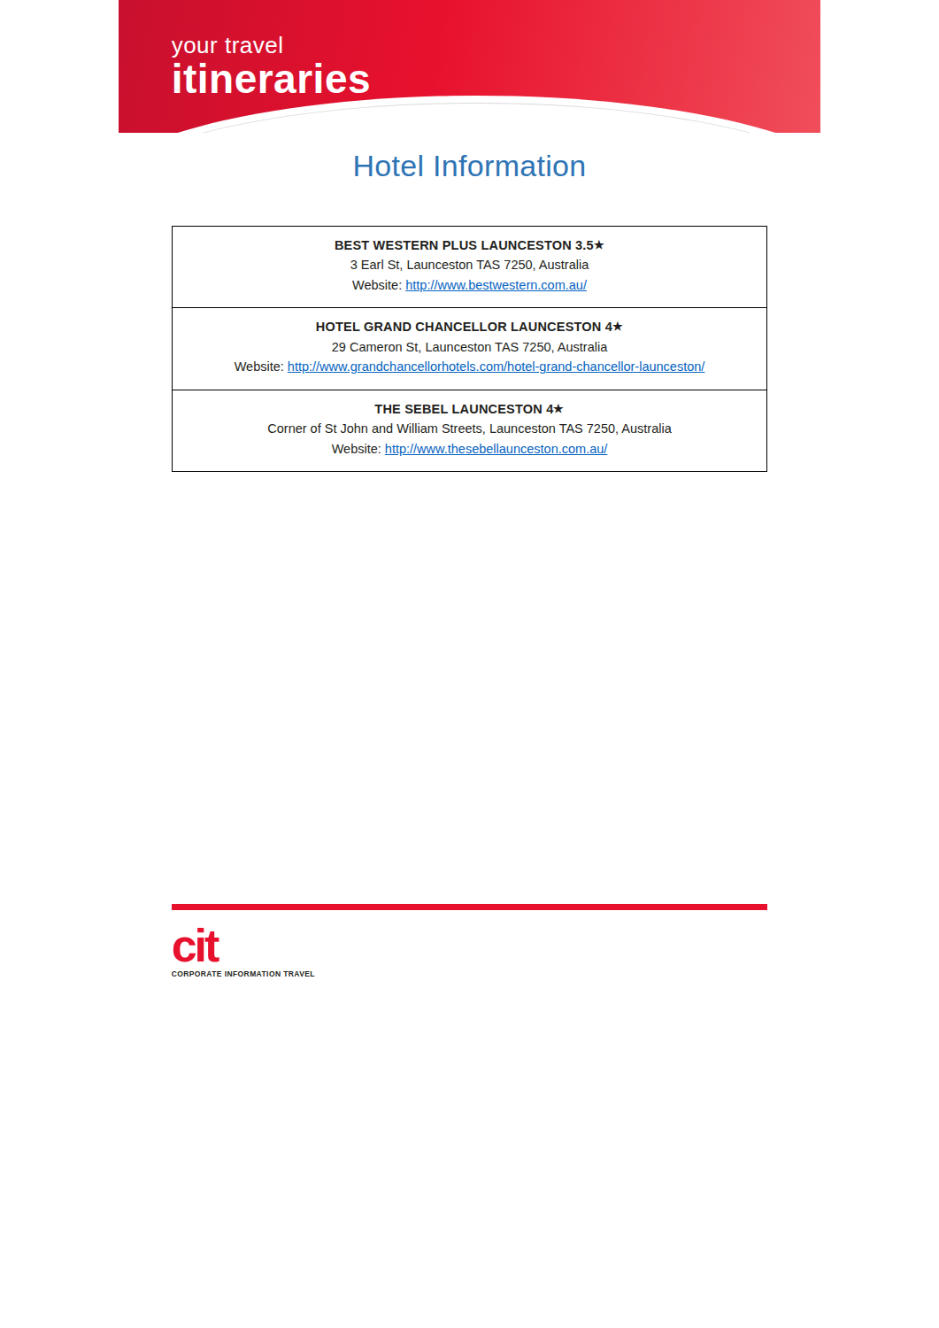your travel
itineraries
Hotel Information
| BEST WESTERN PLUS LAUNCESTON 3.5 ★ 3 Earl St, Launceston TAS 7250, Australia Website: http://www.bestwestern.com.au/ |
| HOTEL GRAND CHANCELLOR LAUNCESTON 4 ★ 29 Cameron St, Launceston TAS 7250, Australia Website: http://www.grandchancellorhotels.com/hotel-grand-chancellor-launceston/ |
| THE SEBEL LAUNCESTON 4 ★ Corner of St John and William Streets, Launceston TAS 7250, Australia Website: http://www.thesebellaunceston.com.au/ |
cit
CORPORATE INFORMATION TRAVEL